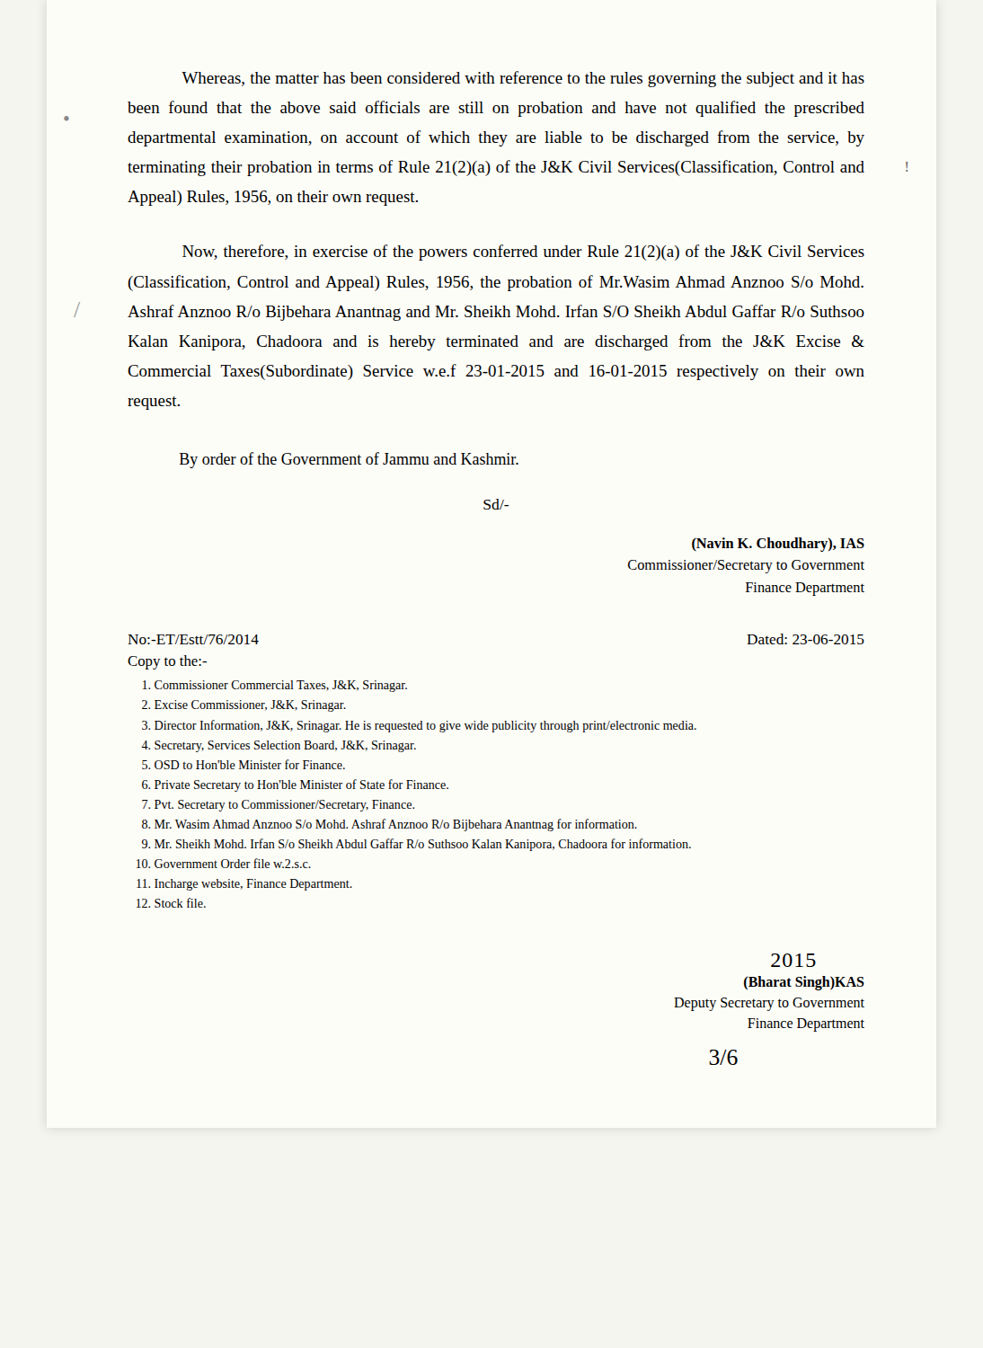• / !
Whereas, the matter has been considered with reference to the rules governing the subject and it has been found that the above said officials are still on probation and have not qualified the prescribed departmental examination, on account of which they are liable to be discharged from the service, by terminating their probation in terms of Rule 21(2)(a) of the J&K Civil Services(Classification, Control and Appeal) Rules, 1956, on their own request.
Now, therefore, in exercise of the powers conferred under Rule 21(2)(a) of the J&K Civil Services (Classification, Control and Appeal) Rules, 1956, the probation of Mr.Wasim Ahmad Anznoo S/o Mohd. Ashraf Anznoo R/o Bijbehara Anantnag and Mr. Sheikh Mohd. Irfan S/O Sheikh Abdul Gaffar R/o Suthsoo Kalan Kanipora, Chadoora and is hereby terminated and are discharged from the J&K Excise & Commercial Taxes(Subordinate) Service w.e.f 23-01-2015 and 16-01-2015 respectively on their own request.
By order of the Government of Jammu and Kashmir.
Sd/-
(Navin K. Choudhary), IAS
Commissioner/Secretary to Government
Finance Department
No:-ET/Estt/76/2014 Dated: 23-06-2015
Copy to the:-
Commissioner Commercial Taxes, J&K, Srinagar.
Excise Commissioner, J&K, Srinagar.
Director Information, J&K, Srinagar. He is requested to give wide publicity through print/electronic media.
Secretary, Services Selection Board, J&K, Srinagar.
OSD to Hon'ble Minister for Finance.
Private Secretary to Hon'ble Minister of State for Finance.
Pvt. Secretary to Commissioner/Secretary, Finance.
Mr. Wasim Ahmad Anznoo S/o Mohd. Ashraf Anznoo R/o Bijbehara Anantnag for information.
Mr. Sheikh Mohd. Irfan S/o Sheikh Abdul Gaffar R/o Suthsoo Kalan Kanipora, Chadoora for information.
Government Order file w.2.s.c.
Incharge website, Finance Department.
Stock file.
2015 (Bharat Singh)KAS
Deputy Secretary to Government
Finance Department
3/6